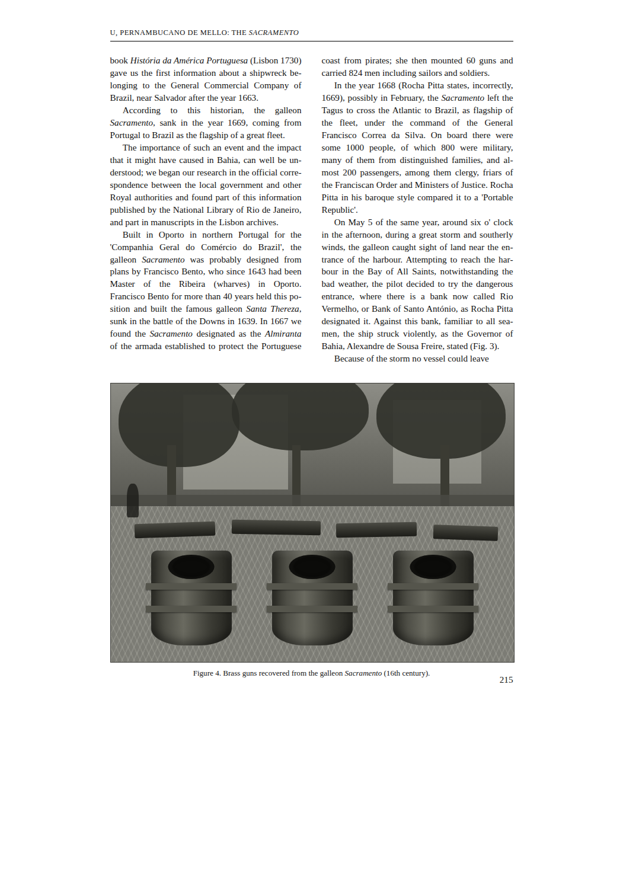U, Pernambucano de Mello: The Sacramento
book História da América Portuguesa (Lisbon 1730) gave us the first information about a shipwreck belonging to the General Commercial Company of Brazil, near Salvador after the year 1663.
According to this historian, the galleon Sacramento, sank in the year 1669, coming from Portugal to Brazil as the flagship of a great fleet.
The importance of such an event and the impact that it might have caused in Bahia, can well be understood; we began our research in the official correspondence between the local government and other Royal authorities and found part of this information published by the National Library of Rio de Janeiro, and part in manuscripts in the Lisbon archives.
Built in Oporto in northern Portugal for the 'Companhia Geral do Comércio do Brazil', the galleon Sacramento was probably designed from plans by Francisco Bento, who since 1643 had been Master of the Ribeira (wharves) in Oporto. Francisco Bento for more than 40 years held this position and built the famous galleon Santa Thereza, sunk in the battle of the Downs in 1639. In 1667 we found the Sacramento designated as the Almiranta of the armada established to protect the Portuguese coast from pirates; she then mounted 60 guns and carried 824 men including sailors and soldiers.
In the year 1668 (Rocha Pitta states, incorrectly, 1669), possibly in February, the Sacramento left the Tagus to cross the Atlantic to Brazil, as flagship of the fleet, under the command of the General Francisco Correa da Silva. On board there were some 1000 people, of which 800 were military, many of them from distinguished families, and almost 200 passengers, among them clergy, friars of the Franciscan Order and Ministers of Justice. Rocha Pitta in his baroque style compared it to a 'Portable Republic'.
On May 5 of the same year, around six o' clock in the afternoon, during a great storm and southerly winds, the galleon caught sight of land near the entrance of the harbour. Attempting to reach the harbour in the Bay of All Saints, notwithstanding the bad weather, the pilot decided to try the dangerous entrance, where there is a bank now called Rio Vermelho, or Bank of Santo António, as Rocha Pitta designated it. Against this bank, familiar to all seamen, the ship struck violently, as the Governor of Bahia, Alexandre de Sousa Freire, stated (Fig. 3).
Because of the storm no vessel could leave
Figure 4. Brass guns recovered from the galleon Sacramento (16th century).
215